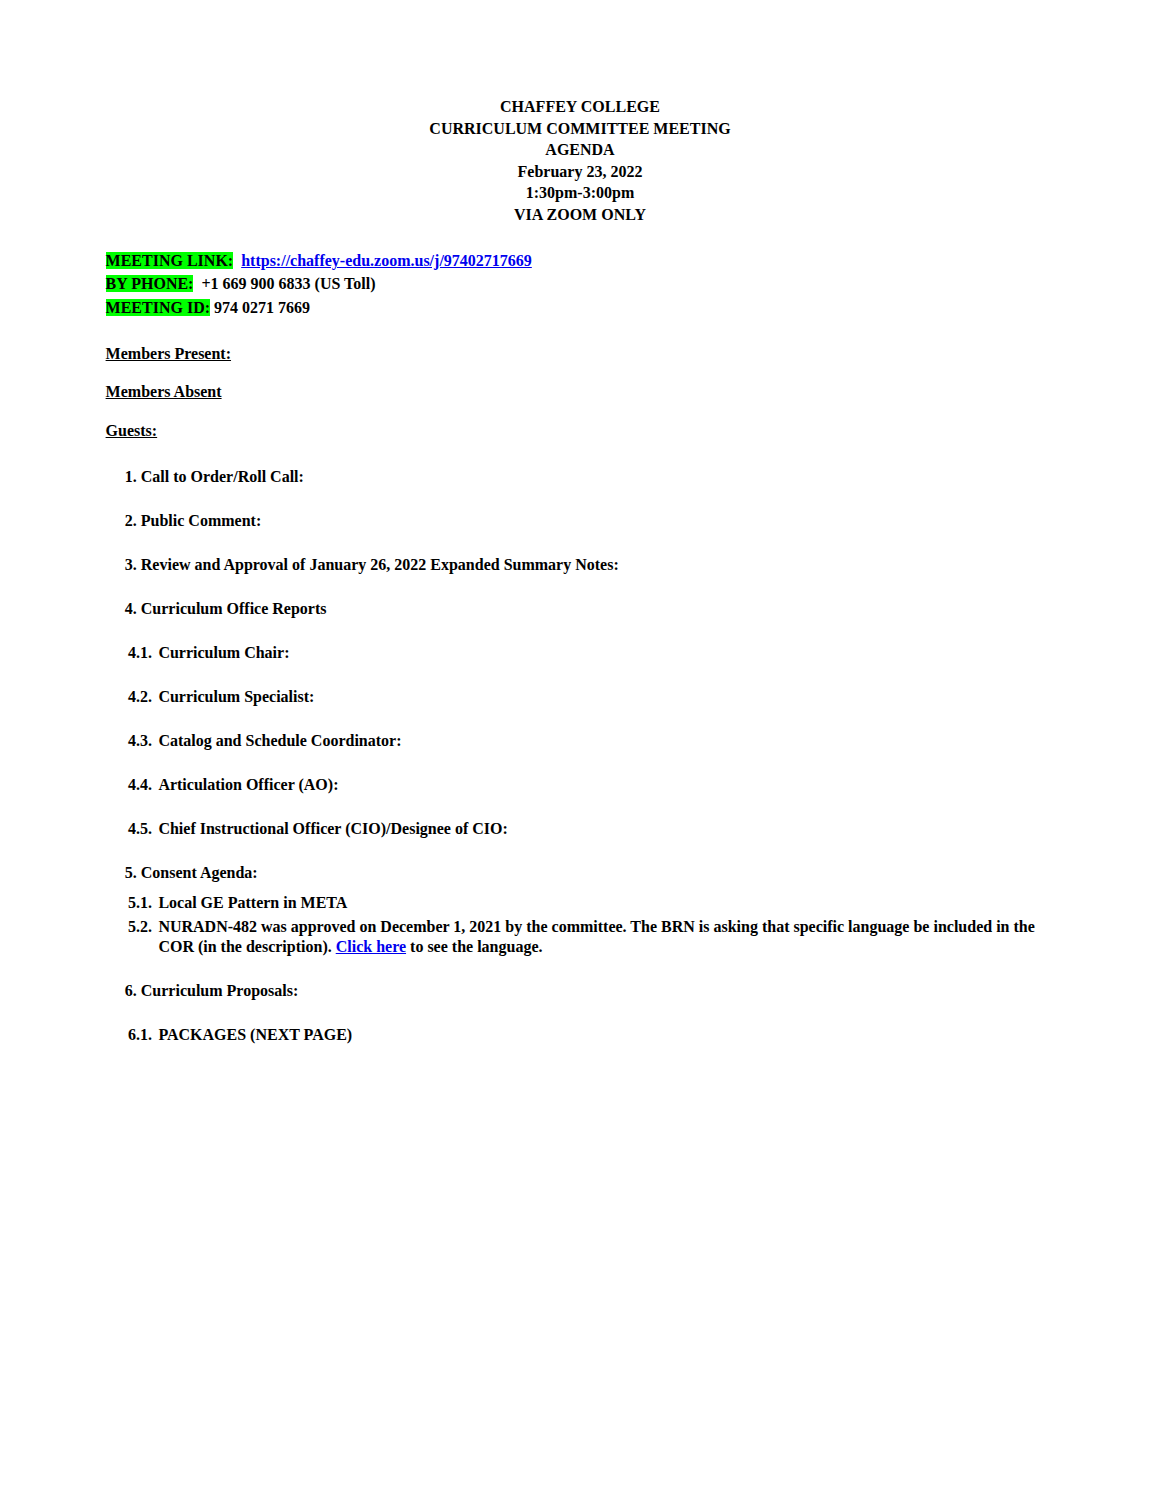CHAFFEY COLLEGE
CURRICULUM COMMITTEE MEETING
AGENDA
February 23, 2022
1:30pm-3:00pm
VIA ZOOM ONLY
MEETING LINK: https://chaffey-edu.zoom.us/j/97402717669
BY PHONE: +1 669 900 6833 (US Toll)
MEETING ID: 974 0271 7669
Members Present:
Members Absent
Guests:
Call to Order/Roll Call:
Public Comment:
Review and Approval of January 26, 2022 Expanded Summary Notes:
Curriculum Office Reports
Curriculum Chair:
Curriculum Specialist:
Catalog and Schedule Coordinator:
Articulation Officer (AO):
Chief Instructional Officer (CIO)/Designee of CIO:
Consent Agenda:
Local GE Pattern in META
NURADN-482 was approved on December 1, 2021 by the committee. The BRN is asking that specific language be included in the COR (in the description). Click here to see the language.
Curriculum Proposals:
PACKAGES (NEXT PAGE)